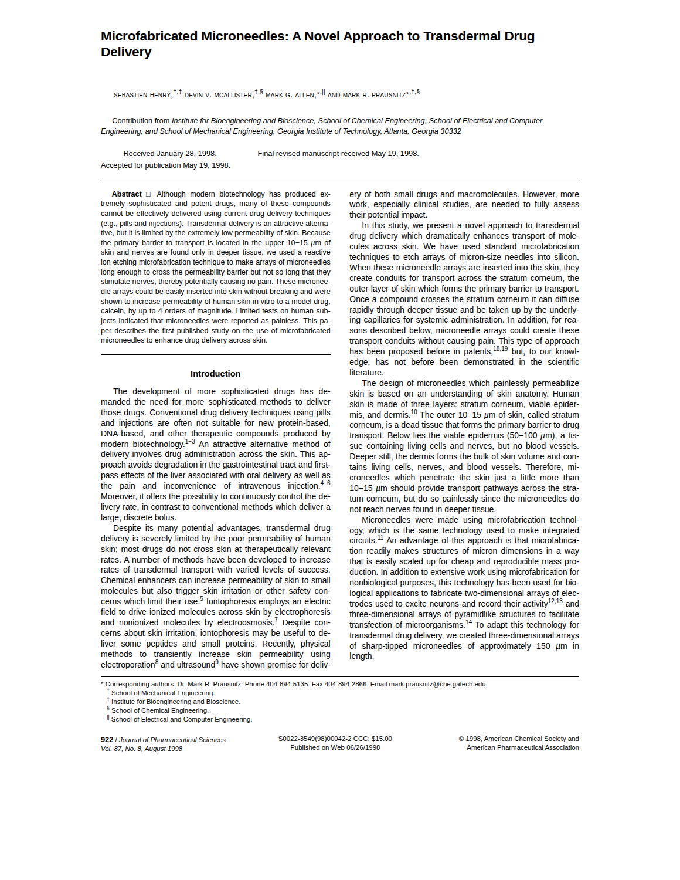Microfabricated Microneedles: A Novel Approach to Transdermal Drug Delivery
Sebastien Henry,†,‡ Devin V. McAllister,‡,§ Mark G. Allen,*,|| and Mark R. Prausnitz*,‡,§
Contribution from Institute for Bioengineering and Bioscience, School of Chemical Engineering, School of Electrical and Computer Engineering, and School of Mechanical Engineering, Georgia Institute of Technology, Atlanta, Georgia 30332
Received January 28, 1998. Final revised manuscript received May 19, 1998.
Accepted for publication May 19, 1998.
Abstract □ Although modern biotechnology has produced extremely sophisticated and potent drugs, many of these compounds cannot be effectively delivered using current drug delivery techniques (e.g., pills and injections). Transdermal delivery is an attractive alternative, but it is limited by the extremely low permeability of skin. Because the primary barrier to transport is located in the upper 10−15 µm of skin and nerves are found only in deeper tissue, we used a reactive ion etching microfabrication technique to make arrays of microneedles long enough to cross the permeability barrier but not so long that they stimulate nerves, thereby potentially causing no pain. These microneedle arrays could be easily inserted into skin without breaking and were shown to increase permeability of human skin in vitro to a model drug, calcein, by up to 4 orders of magnitude. Limited tests on human subjects indicated that microneedles were reported as painless. This paper describes the first published study on the use of microfabricated microneedles to enhance drug delivery across skin.
Introduction
The development of more sophisticated drugs has demanded the need for more sophisticated methods to deliver those drugs. Conventional drug delivery techniques using pills and injections are often not suitable for new protein-based, DNA-based, and other therapeutic compounds produced by modern biotechnology.1−3 An attractive alternative method of delivery involves drug administration across the skin. This approach avoids degradation in the gastrointestinal tract and first-pass effects of the liver associated with oral delivery as well as the pain and inconvenience of intravenous injection.4−6 Moreover, it offers the possibility to continuously control the delivery rate, in contrast to conventional methods which deliver a large, discrete bolus.
Despite its many potential advantages, transdermal drug delivery is severely limited by the poor permeability of human skin; most drugs do not cross skin at therapeutically relevant rates. A number of methods have been developed to increase rates of transdermal transport with varied levels of success. Chemical enhancers can increase permeability of skin to small molecules but also trigger skin irritation or other safety concerns which limit their use.5 Iontophoresis employs an electric field to drive ionized molecules across skin by electrophoresis and nonionized molecules by electroosmosis.7 Despite concerns about skin irritation, iontophoresis may be useful to deliver some peptides and small proteins. Recently, physical methods to transiently increase skin permeability using electroporation8 and ultrasound9 have shown promise for delivery of both small drugs and macromolecules. However, more work, especially clinical studies, are needed to fully assess their potential impact.
In this study, we present a novel approach to transdermal drug delivery which dramatically enhances transport of molecules across skin. We have used standard microfabrication techniques to etch arrays of micron-size needles into silicon. When these microneedle arrays are inserted into the skin, they create conduits for transport across the stratum corneum, the outer layer of skin which forms the primary barrier to transport. Once a compound crosses the stratum corneum it can diffuse rapidly through deeper tissue and be taken up by the underlying capillaries for systemic administration. In addition, for reasons described below, microneedle arrays could create these transport conduits without causing pain. This type of approach has been proposed before in patents,18,19 but, to our knowledge, has not before been demonstrated in the scientific literature.
The design of microneedles which painlessly permeabilize skin is based on an understanding of skin anatomy. Human skin is made of three layers: stratum corneum, viable epidermis, and dermis.10 The outer 10−15 µm of skin, called stratum corneum, is a dead tissue that forms the primary barrier to drug transport. Below lies the viable epidermis (50−100 µm), a tissue containing living cells and nerves, but no blood vessels. Deeper still, the dermis forms the bulk of skin volume and contains living cells, nerves, and blood vessels. Therefore, microneedles which penetrate the skin just a little more than 10−15 µm should provide transport pathways across the stratum corneum, but do so painlessly since the microneedles do not reach nerves found in deeper tissue.
Microneedles were made using microfabrication technology, which is the same technology used to make integrated circuits.11 An advantage of this approach is that microfabrication readily makes structures of micron dimensions in a way that is easily scaled up for cheap and reproducible mass production. In addition to extensive work using microfabrication for nonbiological purposes, this technology has been used for biological applications to fabricate two-dimensional arrays of electrodes used to excite neurons and record their activity12,13 and three-dimensional arrays of pyramidlike structures to facilitate transfection of microorganisms.14 To adapt this technology for transdermal drug delivery, we created three-dimensional arrays of sharp-tipped microneedles of approximately 150 µm in length.
* Corresponding authors. Dr. Mark R. Prausnitz: Phone 404-894-5135. Fax 404-894-2866. Email mark.prausnitz@che.gatech.edu.
† School of Mechanical Engineering.
‡ Institute for Bioengineering and Bioscience.
§ School of Chemical Engineering.
|| School of Electrical and Computer Engineering.
922 / Journal of Pharmaceutical Sciences
Vol. 87, No. 8, August 1998
S0022-3549(98)00042-2 CCC: $15.00
Published on Web 06/26/1998
© 1998, American Chemical Society and
American Pharmaceutical Association